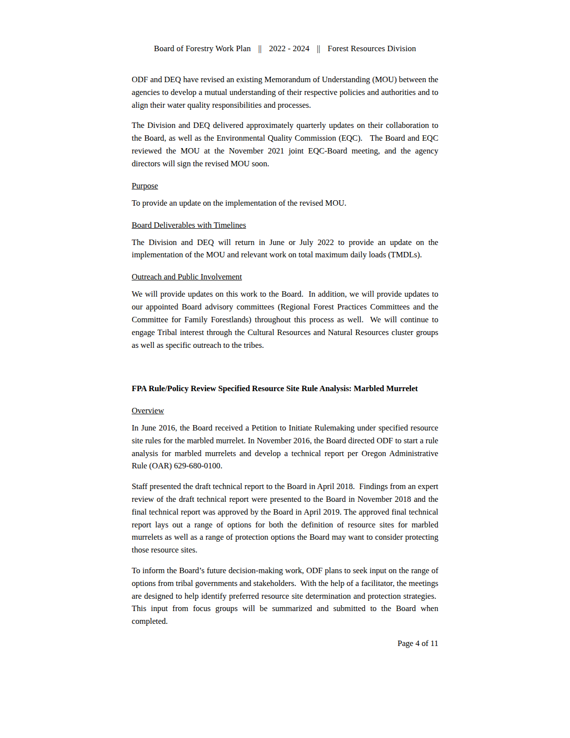Board of Forestry Work Plan||2022 - 2024||Forest Resources Division
ODF and DEQ have revised an existing Memorandum of Understanding (MOU) between the agencies to develop a mutual understanding of their respective policies and authorities and to align their water quality responsibilities and processes.
The Division and DEQ delivered approximately quarterly updates on their collaboration to the Board, as well as the Environmental Quality Commission (EQC). The Board and EQC reviewed the MOU at the November 2021 joint EQC-Board meeting, and the agency directors will sign the revised MOU soon.
Purpose
To provide an update on the implementation of the revised MOU.
Board Deliverables with Timelines
The Division and DEQ will return in June or July 2022 to provide an update on the implementation of the MOU and relevant work on total maximum daily loads (TMDLs).
Outreach and Public Involvement
We will provide updates on this work to the Board. In addition, we will provide updates to our appointed Board advisory committees (Regional Forest Practices Committees and the Committee for Family Forestlands) throughout this process as well. We will continue to engage Tribal interest through the Cultural Resources and Natural Resources cluster groups as well as specific outreach to the tribes.
FPA Rule/Policy Review Specified Resource Site Rule Analysis: Marbled Murrelet
Overview
In June 2016, the Board received a Petition to Initiate Rulemaking under specified resource site rules for the marbled murrelet. In November 2016, the Board directed ODF to start a rule analysis for marbled murrelets and develop a technical report per Oregon Administrative Rule (OAR) 629-680-0100.
Staff presented the draft technical report to the Board in April 2018. Findings from an expert review of the draft technical report were presented to the Board in November 2018 and the final technical report was approved by the Board in April 2019. The approved final technical report lays out a range of options for both the definition of resource sites for marbled murrelets as well as a range of protection options the Board may want to consider protecting those resource sites.
To inform the Board’s future decision-making work, ODF plans to seek input on the range of options from tribal governments and stakeholders. With the help of a facilitator, the meetings are designed to help identify preferred resource site determination and protection strategies. This input from focus groups will be summarized and submitted to the Board when completed.
Page 4 of 11